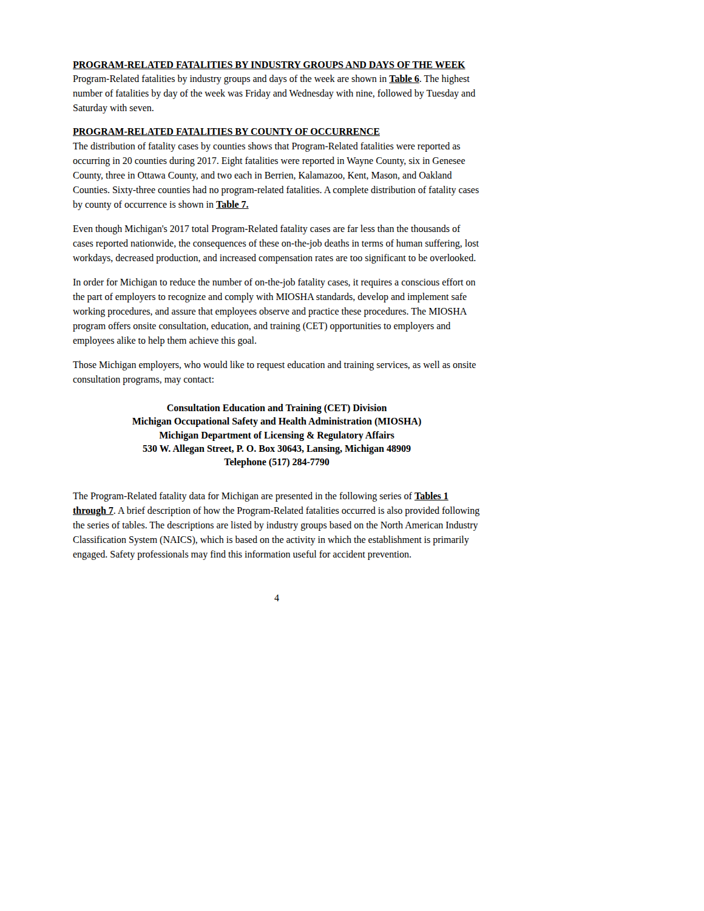PROGRAM-RELATED FATALITIES BY INDUSTRY GROUPS AND DAYS OF THE WEEK
Program-Related fatalities by industry groups and days of the week are shown in Table 6. The highest number of fatalities by day of the week was Friday and Wednesday with nine, followed by Tuesday and Saturday with seven.
PROGRAM-RELATED FATALITIES BY COUNTY OF OCCURRENCE
The distribution of fatality cases by counties shows that Program-Related fatalities were reported as occurring in 20 counties during 2017. Eight fatalities were reported in Wayne County, six in Genesee County, three in Ottawa County, and two each in Berrien, Kalamazoo, Kent, Mason, and Oakland Counties. Sixty-three counties had no program-related fatalities. A complete distribution of fatality cases by county of occurrence is shown in Table 7.
Even though Michigan's 2017 total Program-Related fatality cases are far less than the thousands of cases reported nationwide, the consequences of these on-the-job deaths in terms of human suffering, lost workdays, decreased production, and increased compensation rates are too significant to be overlooked.
In order for Michigan to reduce the number of on-the-job fatality cases, it requires a conscious effort on the part of employers to recognize and comply with MIOSHA standards, develop and implement safe working procedures, and assure that employees observe and practice these procedures. The MIOSHA program offers onsite consultation, education, and training (CET) opportunities to employers and employees alike to help them achieve this goal.
Those Michigan employers, who would like to request education and training services, as well as onsite consultation programs, may contact:
Consultation Education and Training (CET) Division
Michigan Occupational Safety and Health Administration (MIOSHA)
Michigan Department of Licensing & Regulatory Affairs
530 W. Allegan Street, P. O. Box 30643, Lansing, Michigan 48909
Telephone (517) 284-7790
The Program-Related fatality data for Michigan are presented in the following series of Tables 1 through 7. A brief description of how the Program-Related fatalities occurred is also provided following the series of tables. The descriptions are listed by industry groups based on the North American Industry Classification System (NAICS), which is based on the activity in which the establishment is primarily engaged. Safety professionals may find this information useful for accident prevention.
4